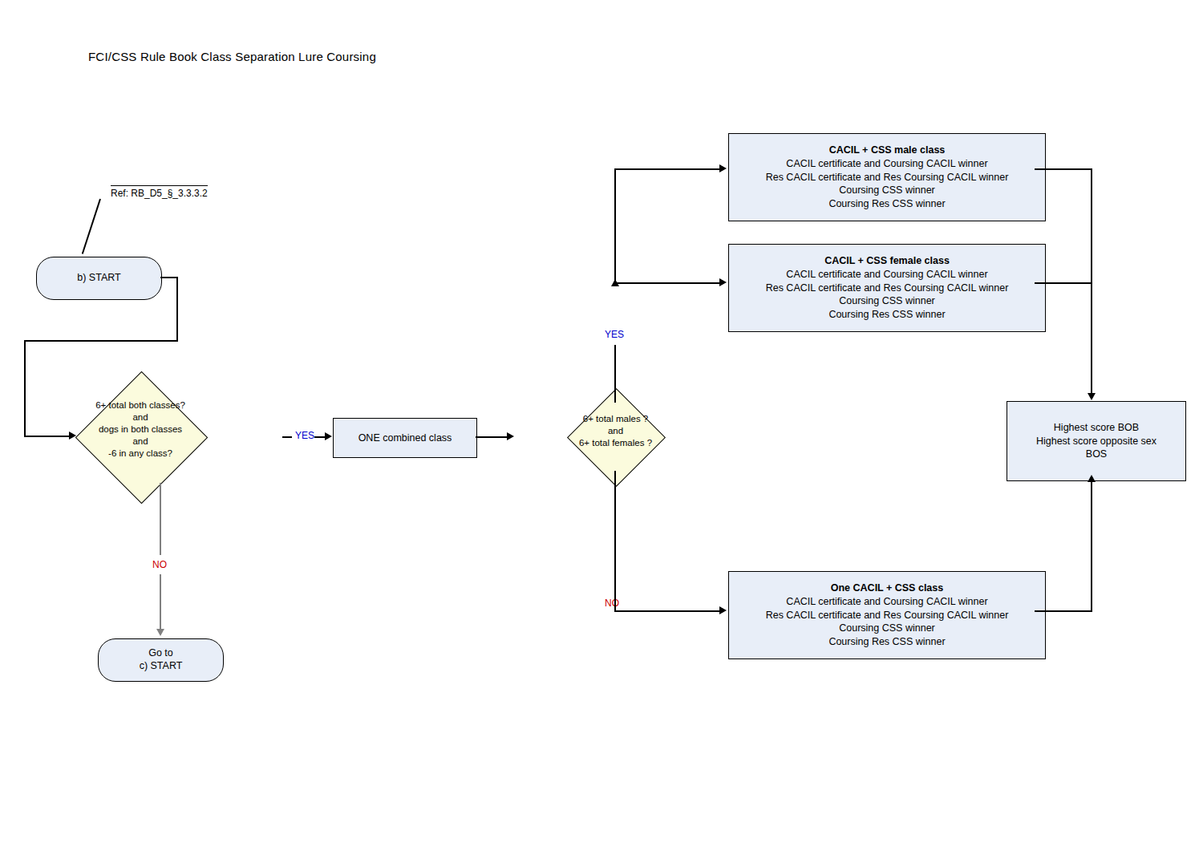FCI/CSS Rule Book Class Separation Lure Coursing
Ref: RB_D5_§_3.3.3.2
b) START
6+ total both classes?
and
dogs in both classes
and
-6 in any class?
YES
NO
Go to
c) START
ONE combined class
6+ total males ?
and
6+ total females ?
YES
NO
CACIL + CSS male class CACIL certificate and Coursing CACIL winner Res CACIL certificate and Res Coursing CACIL winner Coursing CSS winner Coursing Res CSS winner
CACIL + CSS female class CACIL certificate and Coursing CACIL winner Res CACIL certificate and Res Coursing CACIL winner Coursing CSS winner Coursing Res CSS winner
One CACIL + CSS class CACIL certificate and Coursing CACIL winner Res CACIL certificate and Res Coursing CACIL winner Coursing CSS winner Coursing Res CSS winner
Highest score BOB Highest score opposite sex BOS